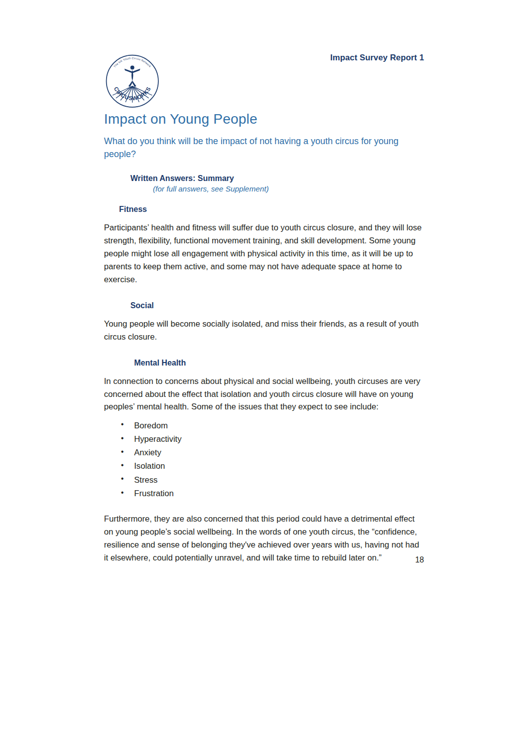The UK Youth Circus Network CIRCUSWORKS
Impact Survey Report 1
Impact on Young People
What do you think will be the impact of not having a youth circus for young people?
Written Answers: Summary
(for full answers, see Supplement)
Fitness
Participants’ health and fitness will suffer due to youth circus closure, and they will lose strength, flexibility, functional movement training, and skill development. Some young people might lose all engagement with physical activity in this time, as it will be up to parents to keep them active, and some may not have adequate space at home to exercise.
Social
Young people will become socially isolated, and miss their friends, as a result of youth circus closure.
Mental Health
In connection to concerns about physical and social wellbeing, youth circuses are very concerned about the effect that isolation and youth circus closure will have on young peoples’ mental health. Some of the issues that they expect to see include:
Boredom
Hyperactivity
Anxiety
Isolation
Stress
Frustration
Furthermore, they are also concerned that this period could have a detrimental effect on young people’s social wellbeing. In the words of one youth circus, the “confidence, resilience and sense of belonging they've achieved over years with us, having not had it elsewhere, could potentially unravel, and will take time to rebuild later on.”
18